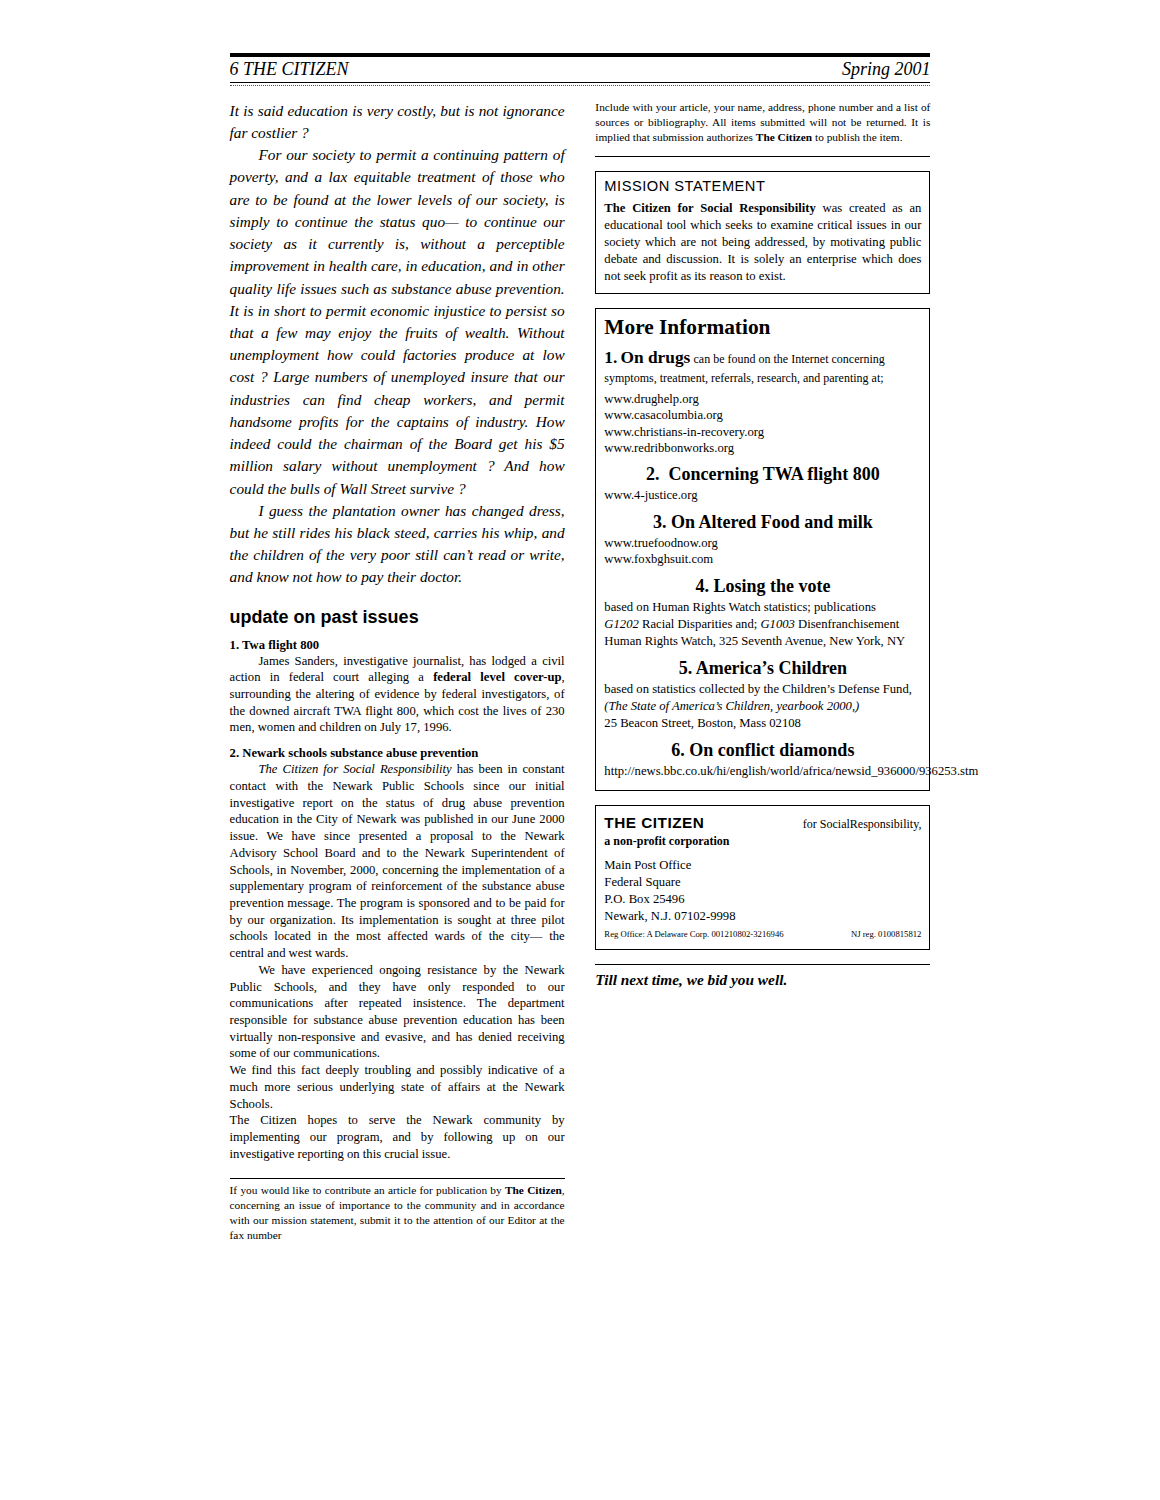6 THE CITIZEN
Spring 2001
It is said education is very costly, but is not ignorance far costlier ?
For our society to permit a continuing pattern of poverty, and a lax equitable treatment of those who are to be found at the lower levels of our society, is simply to continue the status quo— to continue our society as it currently is, without a perceptible improvement in health care, in education, and in other quality life issues such as substance abuse prevention. It is in short to permit economic injustice to persist so that a few may enjoy the fruits of wealth. Without unemployment how could factories produce at low cost ? Large numbers of unemployed insure that our industries can find cheap workers, and permit handsome profits for the captains of industry. How indeed could the chairman of the Board get his $5 million salary without unemployment ? And how could the bulls of Wall Street survive ?
I guess the plantation owner has changed dress, but he still rides his black steed, carries his whip, and the children of the very poor still can’t read or write, and know not how to pay their doctor.
update on past issues
1. Twa flight 800
James Sanders, investigative journalist, has lodged a civil action in federal court alleging a federal level cover-up, surrounding the altering of evidence by federal investigators, of the downed aircraft TWA flight 800, which cost the lives of 230 men, women and children on July 17, 1996.
2. Newark schools substance abuse prevention
The Citizen for Social Responsibility has been in constant contact with the Newark Public Schools since our initial investigative report on the status of drug abuse prevention education in the City of Newark was published in our June 2000 issue. We have since presented a proposal to the Newark Advisory School Board and to the Newark Superintendent of Schools, in November, 2000, concerning the implementation of a supplementary program of reinforcement of the substance abuse prevention message. The program is sponsored and to be paid for by our organization. Its implementation is sought at three pilot schools located in the most affected wards of the city— the central and west wards.
We have experienced ongoing resistance by the Newark Public Schools, and they have only responded to our communications after repeated insistence. The department responsible for substance abuse prevention education has been virtually non-responsive and evasive, and has denied receiving some of our communications.
We find this fact deeply troubling and possibly indicative of a much more serious underlying state of affairs at the Newark Schools.
The Citizen hopes to serve the Newark community by implementing our program, and by following up on our investigative reporting on this crucial issue.
If you would like to contribute an article for publication by The Citizen, concerning an issue of importance to the community and in accordance with our mission statement, submit it to the attention of our Editor at the fax number
Include with your article, your name, address, phone number and a list of sources or bibliography. All items submitted will not be returned. It is implied that submission authorizes The Citizen to publish the item.
MISSION STATEMENT
The Citizen for Social Responsibility was created as an educational tool which seeks to examine critical issues in our society which are not being addressed, by motivating public debate and discussion. It is solely an enterprise which does not seek profit as its reason to exist.
More Information
1. On drugs can be found on the Internet concerning symptoms, treatment, referrals, research, and parenting at;
www.drughelp.org
www.casacolumbia.org
www.christians-in-recovery.org
www.redribbonworks.org
2. Concerning TWA flight 800
www.4-justice.org
3. On Altered Food and milk
www.truefoodnow.org
www.foxbghsuit.com
4. Losing the vote
based on Human Rights Watch statistics; publications
G1202 Racial Disparities and; G1003 Disenfranchisement
Human Rights Watch, 325 Seventh Avenue, New York, NY
5. America’s Children
based on statistics collected by the Children’s Defense Fund,
(The State of America’s Children, yearbook 2000,)
25 Beacon Street, Boston, Mass 02108
6. On conflict diamonds
http://news.bbc.co.uk/hi/english/world/africa/newsid_936000/936253.stm
THE CITIZEN for SocialResponsibility,
a non-profit corporation
Main Post Office
Federal Square
P.O. Box 25496
Newark, N.J. 07102-9998
Reg Office: A Delaware Corp. 001210802-3216946 NJ reg. 0100815812
Till next time, we bid you well.